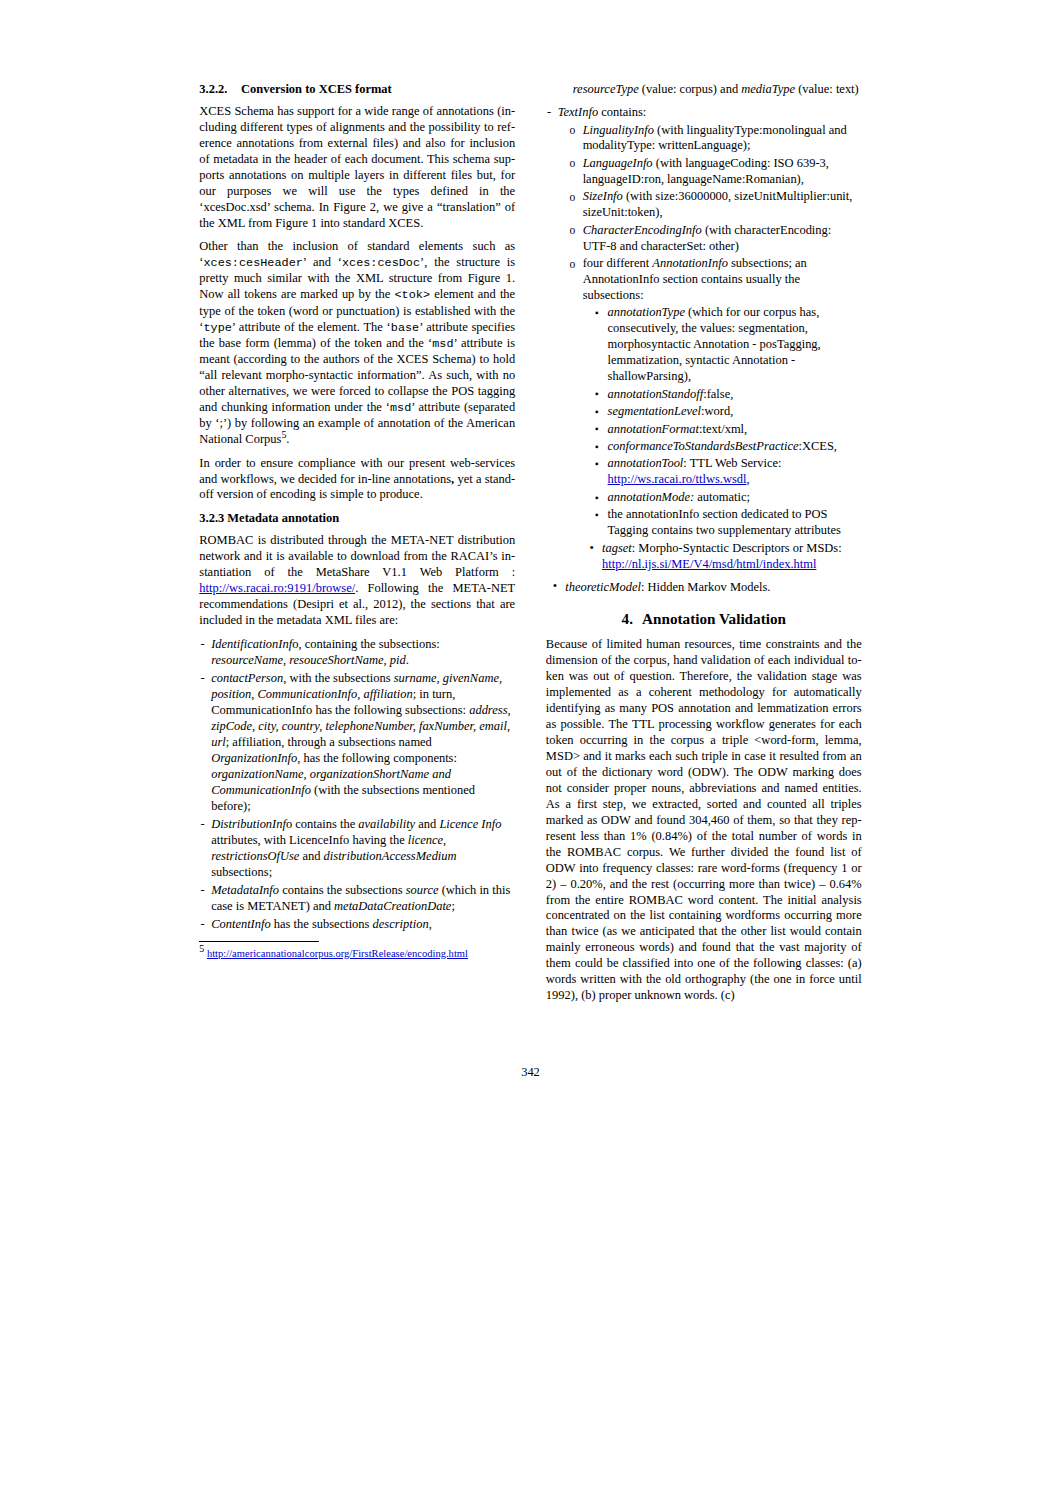3.2.2. Conversion to XCES format
XCES Schema has support for a wide range of annotations (including different types of alignments and the possibility to reference annotations from external files) and also for inclusion of metadata in the header of each document. This schema supports annotations on multiple layers in different files but, for our purposes we will use the types defined in the ‘xcesDoc.xsd’ schema. In Figure 2, we give a “translation” of the XML from Figure 1 into standard XCES.
Other than the inclusion of standard elements such as ‘xces:cesHeader’ and ‘xces:cesDoc’, the structure is pretty much similar with the XML structure from Figure 1. Now all tokens are marked up by the <tok> element and the type of the token (word or punctuation) is established with the ‘type’ attribute of the element. The ‘base’ attribute specifies the base form (lemma) of the token and the ‘msd’ attribute is meant (according to the authors of the XCES Schema) to hold “all relevant morpho-syntactic information”. As such, with no other alternatives, we were forced to collapse the POS tagging and chunking information under the ‘msd’ attribute (separated by ‘;’) by following an example of annotation of the American National Corpus5.
In order to ensure compliance with our present web-services and workflows, we decided for in-line annotations, yet a stand-off version of encoding is simple to produce.
3.2.3 Metadata annotation
ROMBAC is distributed through the META-NET distribution network and it is available to download from the RACAI’s instantiation of the MetaShare V1.1 Web Platform : http://ws.racai.ro:9191/browse/. Following the META-NET recommendations (Desipri et al., 2012), the sections that are included in the metadata XML files are:
IdentificationInfo, containing the subsections: resourceName, resouceShortName, pid.
contactPerson, with the subsections surname, givenName, position, CommunicationInfo, affiliation; in turn, CommunicationInfo has the following subsections: address, zipCode, city, country, telephoneNumber, faxNumber, email, url; affiliation, through a subsections named OrganizationInfo, has the following components: organizationName, organizationShortName and CommunicationInfo (with the subsections mentioned before);
DistributionInfo contains the availability and Licence Info attributes, with LicenceInfo having the licence, restrictionsOfUse and distributionAccessMedium subsections;
MetadataInfo contains the subsections source (which in this case is METANET) and metaDataCreationDate;
ContentInfo has the subsections description,
5 http://americannationalcorpus.org/FirstRelease/encoding.html
resourceType (value: corpus) and mediaType (value: text)
TextInfo contains:
LingualityInfo (with lingualityType:monolingual and modalityType: writtenLanguage);
LanguageInfo (with languageCoding: ISO 639-3, languageID:ron, languageName:Romanian),
SizeInfo (with size:36000000, sizeUnitMultiplier:unit, sizeUnit:token),
CharacterEncodingInfo (with characterEncoding: UTF-8 and characterSet: other)
four different AnnotationInfo subsections; an AnnotationInfo section contains usually the subsections:
annotationType (which for our corpus has, consecutively, the values: segmentation, morphosyntactic Annotation - posTagging, lemmatization, syntactic Annotation - shallowParsing),
annotationStandoff:false,
segmentationLevel:word,
annotationFormat:text/xml,
conformanceToStandardsBestPractice:XCES,
annotationTool: TTL Web Service: http://ws.racai.ro/ttlws.wsdl,
annotationMode: automatic;
the annotationInfo section dedicated to POS Tagging contains two supplementary attributes
tagset: Morpho-Syntactic Descriptors or MSDs: http://nl.ijs.si/ME/V4/msd/html/index.html
theoreticModel: Hidden Markov Models.
4. Annotation Validation
Because of limited human resources, time constraints and the dimension of the corpus, hand validation of each individual token was out of question. Therefore, the validation stage was implemented as a coherent methodology for automatically identifying as many POS annotation and lemmatization errors as possible. The TTL processing workflow generates for each token occurring in the corpus a triple <word-form, lemma, MSD> and it marks each such triple in case it resulted from an out of the dictionary word (ODW). The ODW marking does not consider proper nouns, abbreviations and named entities. As a first step, we extracted, sorted and counted all triples marked as ODW and found 304,460 of them, so that they represent less than 1% (0.84%) of the total number of words in the ROMBAC corpus. We further divided the found list of ODW into frequency classes: rare word-forms (frequency 1 or 2) – 0.20%, and the rest (occurring more than twice) – 0.64% from the entire ROMBAC word content. The initial analysis concentrated on the list containing wordforms occurring more than twice (as we anticipated that the other list would contain mainly erroneous words) and found that the vast majority of them could be classified into one of the following classes: (a) words written with the old orthography (the one in force until 1992), (b) proper unknown words. (c)
342